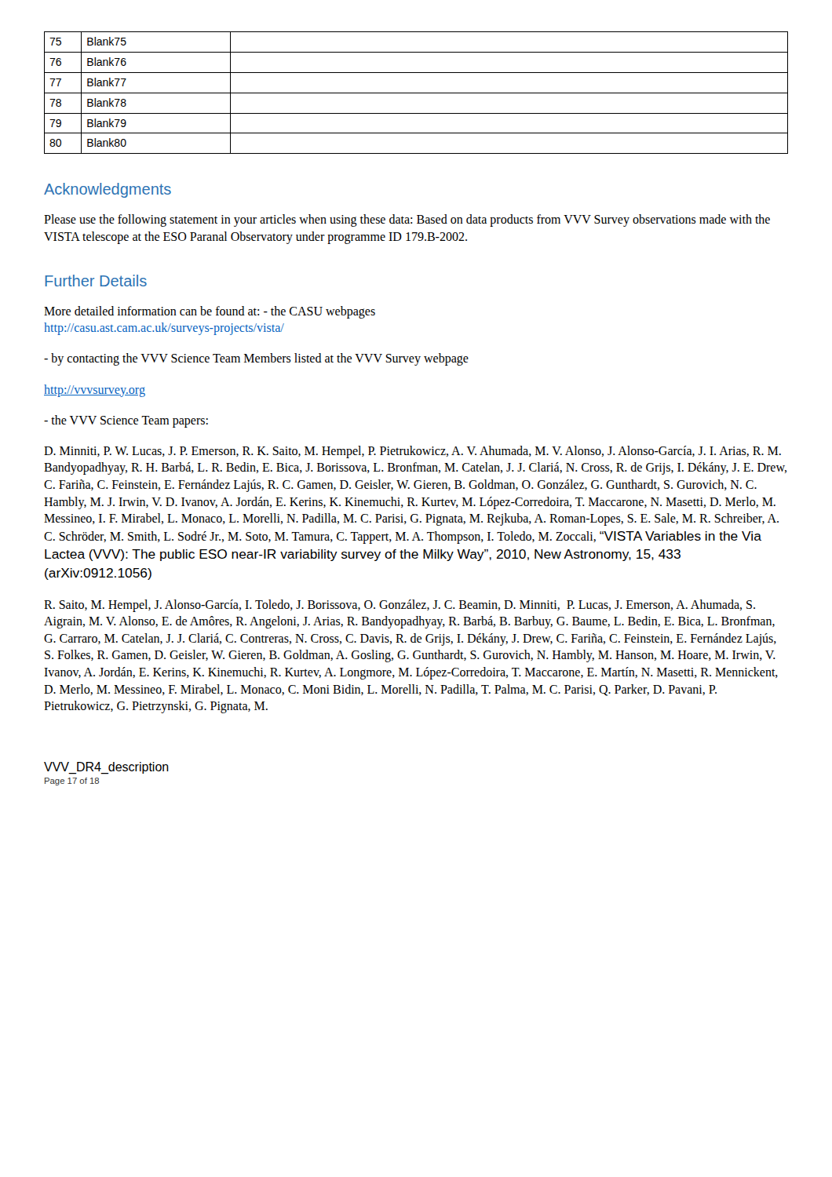| 75 | Blank75 | |
| 76 | Blank76 | |
| 77 | Blank77 | |
| 78 | Blank78 | |
| 79 | Blank79 | |
| 80 | Blank80 | |
Acknowledgments
Please use the following statement in your articles when using these data: Based on data products from VVV Survey observations made with the VISTA telescope at the ESO Paranal Observatory under programme ID 179.B-2002.
Further Details
More detailed information can be found at: - the CASU webpages
http://casu.ast.cam.ac.uk/surveys-projects/vista/
- by contacting the VVV Science Team Members listed at the VVV Survey webpage
http://vvvsurvey.org
- the VVV Science Team papers:
D. Minniti, P. W. Lucas, J. P. Emerson, R. K. Saito, M. Hempel, P. Pietrukowicz, A. V. Ahumada, M. V. Alonso, J. Alonso-García, J. I. Arias, R. M. Bandyopadhyay, R. H. Barbá, L. R. Bedin, E. Bica, J. Borissova, L. Bronfman, M. Catelan, J. J. Clariá, N. Cross, R. de Grijs, I. Dékány, J. E. Drew, C. Fariña, C. Feinstein, E. Fernández Lajús, R. C. Gamen, D. Geisler, W. Gieren, B. Goldman, O. González, G. Gunthardt, S. Gurovich, N. C. Hambly, M. J. Irwin, V. D. Ivanov, A. Jordán, E. Kerins, K. Kinemuchi, R. Kurtev, M. López-Corredoira, T. Maccarone, N. Masetti, D. Merlo, M. Messineo, I. F. Mirabel, L. Monaco, L. Morelli, N. Padilla, M. C. Parisi, G. Pignata, M. Rejkuba, A. Roman-Lopes, S. E. Sale, M. R. Schreiber, A. C. Schröder, M. Smith, L. Sodré Jr., M. Soto, M. Tamura, C. Tappert, M. A. Thompson, I. Toledo, M. Zoccali, “VISTA Variables in the Via Lactea (VVV): The public ESO near-IR variability survey of the Milky Way”, 2010, New Astronomy, 15, 433 (arXiv:0912.1056)
R. Saito, M. Hempel, J. Alonso-García, I. Toledo, J. Borissova, O. González, J. C. Beamin, D. Minniti, P. Lucas, J. Emerson, A. Ahumada, S. Aigrain, M. V. Alonso, E. de Amôres, R. Angeloni, J. Arias, R. Bandyopadhyay, R. Barbá, B. Barbuy, G. Baume, L. Bedin, E. Bica, L. Bronfman, G. Carraro, M. Catelan, J. J. Clariá, C. Contreras, N. Cross, C. Davis, R. de Grijs, I. Dékány, J. Drew, C. Fariña, C. Feinstein, E. Fernández Lajús, S. Folkes, R. Gamen, D. Geisler, W. Gieren, B. Goldman, A. Gosling, G. Gunthardt, S. Gurovich, N. Hambly, M. Hanson, M. Hoare, M. Irwin, V. Ivanov, A. Jordán, E. Kerins, K. Kinemuchi, R. Kurtev, A. Longmore, M. López-Corredoira, T. Maccarone, E. Martín, N. Masetti, R. Mennickent, D. Merlo, M. Messineo, F. Mirabel, L. Monaco, C. Moni Bidin, L. Morelli, N. Padilla, T. Palma, M. C. Parisi, Q. Parker, D. Pavani, P. Pietrukowicz, G. Pietrzynski, G. Pignata, M.
VVV_DR4_description
Page 17 of 18